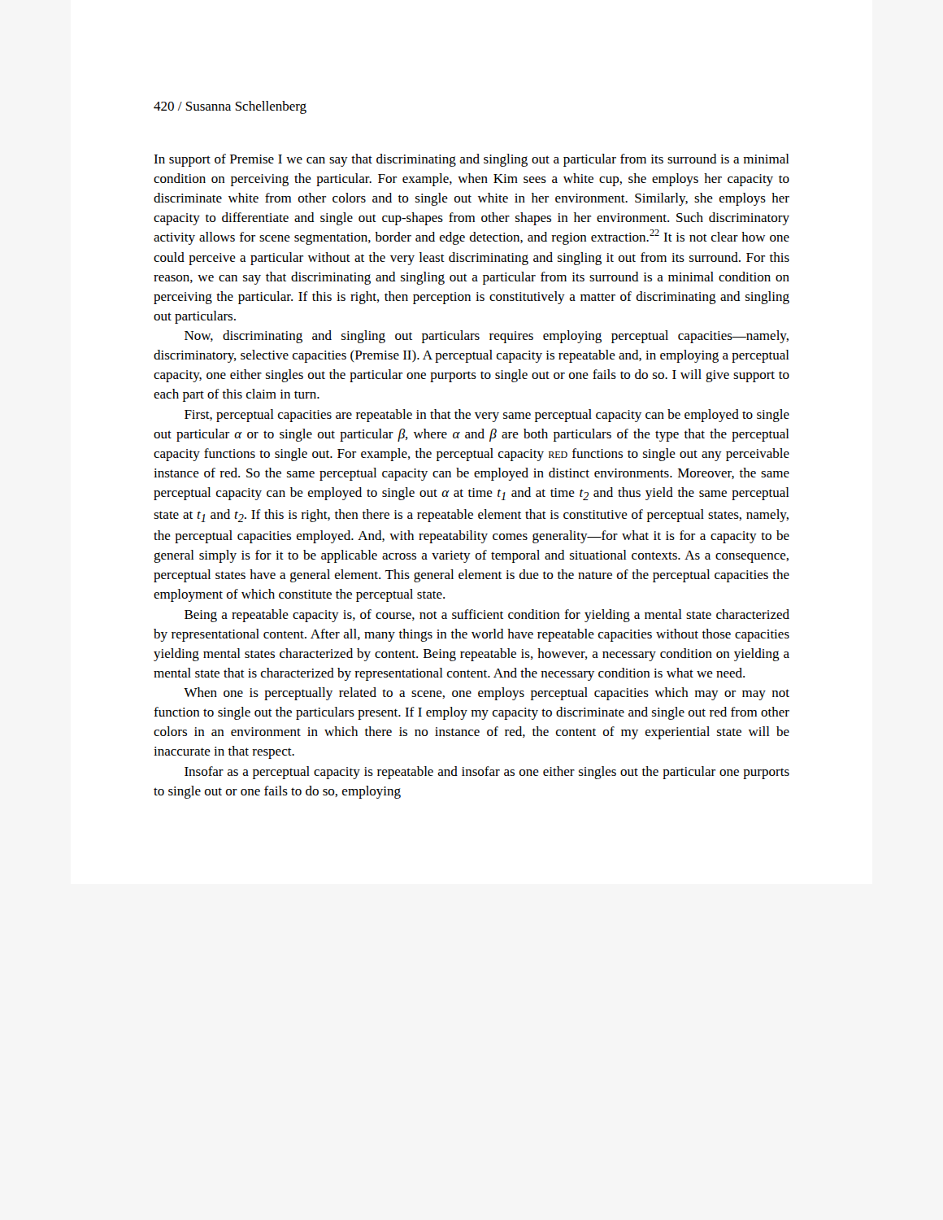420 / Susanna Schellenberg
In support of Premise I we can say that discriminating and singling out a particular from its surround is a minimal condition on perceiving the particular. For example, when Kim sees a white cup, she employs her capacity to discriminate white from other colors and to single out white in her environment. Similarly, she employs her capacity to differentiate and single out cup-shapes from other shapes in her environment. Such discriminatory activity allows for scene segmentation, border and edge detection, and region extraction.22 It is not clear how one could perceive a particular without at the very least discriminating and singling it out from its surround. For this reason, we can say that discriminating and singling out a particular from its surround is a minimal condition on perceiving the particular. If this is right, then perception is constitutively a matter of discriminating and singling out particulars.
Now, discriminating and singling out particulars requires employing perceptual capacities—namely, discriminatory, selective capacities (Premise II). A perceptual capacity is repeatable and, in employing a perceptual capacity, one either singles out the particular one purports to single out or one fails to do so. I will give support to each part of this claim in turn.
First, perceptual capacities are repeatable in that the very same perceptual capacity can be employed to single out particular α or to single out particular β, where α and β are both particulars of the type that the perceptual capacity functions to single out. For example, the perceptual capacity red functions to single out any perceivable instance of red. So the same perceptual capacity can be employed in distinct environments. Moreover, the same perceptual capacity can be employed to single out α at time t1 and at time t2 and thus yield the same perceptual state at t1 and t2. If this is right, then there is a repeatable element that is constitutive of perceptual states, namely, the perceptual capacities employed. And, with repeatability comes generality—for what it is for a capacity to be general simply is for it to be applicable across a variety of temporal and situational contexts. As a consequence, perceptual states have a general element. This general element is due to the nature of the perceptual capacities the employment of which constitute the perceptual state.
Being a repeatable capacity is, of course, not a sufficient condition for yielding a mental state characterized by representational content. After all, many things in the world have repeatable capacities without those capacities yielding mental states characterized by content. Being repeatable is, however, a necessary condition on yielding a mental state that is characterized by representational content. And the necessary condition is what we need.
When one is perceptually related to a scene, one employs perceptual capacities which may or may not function to single out the particulars present. If I employ my capacity to discriminate and single out red from other colors in an environment in which there is no instance of red, the content of my experiential state will be inaccurate in that respect.
Insofar as a perceptual capacity is repeatable and insofar as one either singles out the particular one purports to single out or one fails to do so, employing